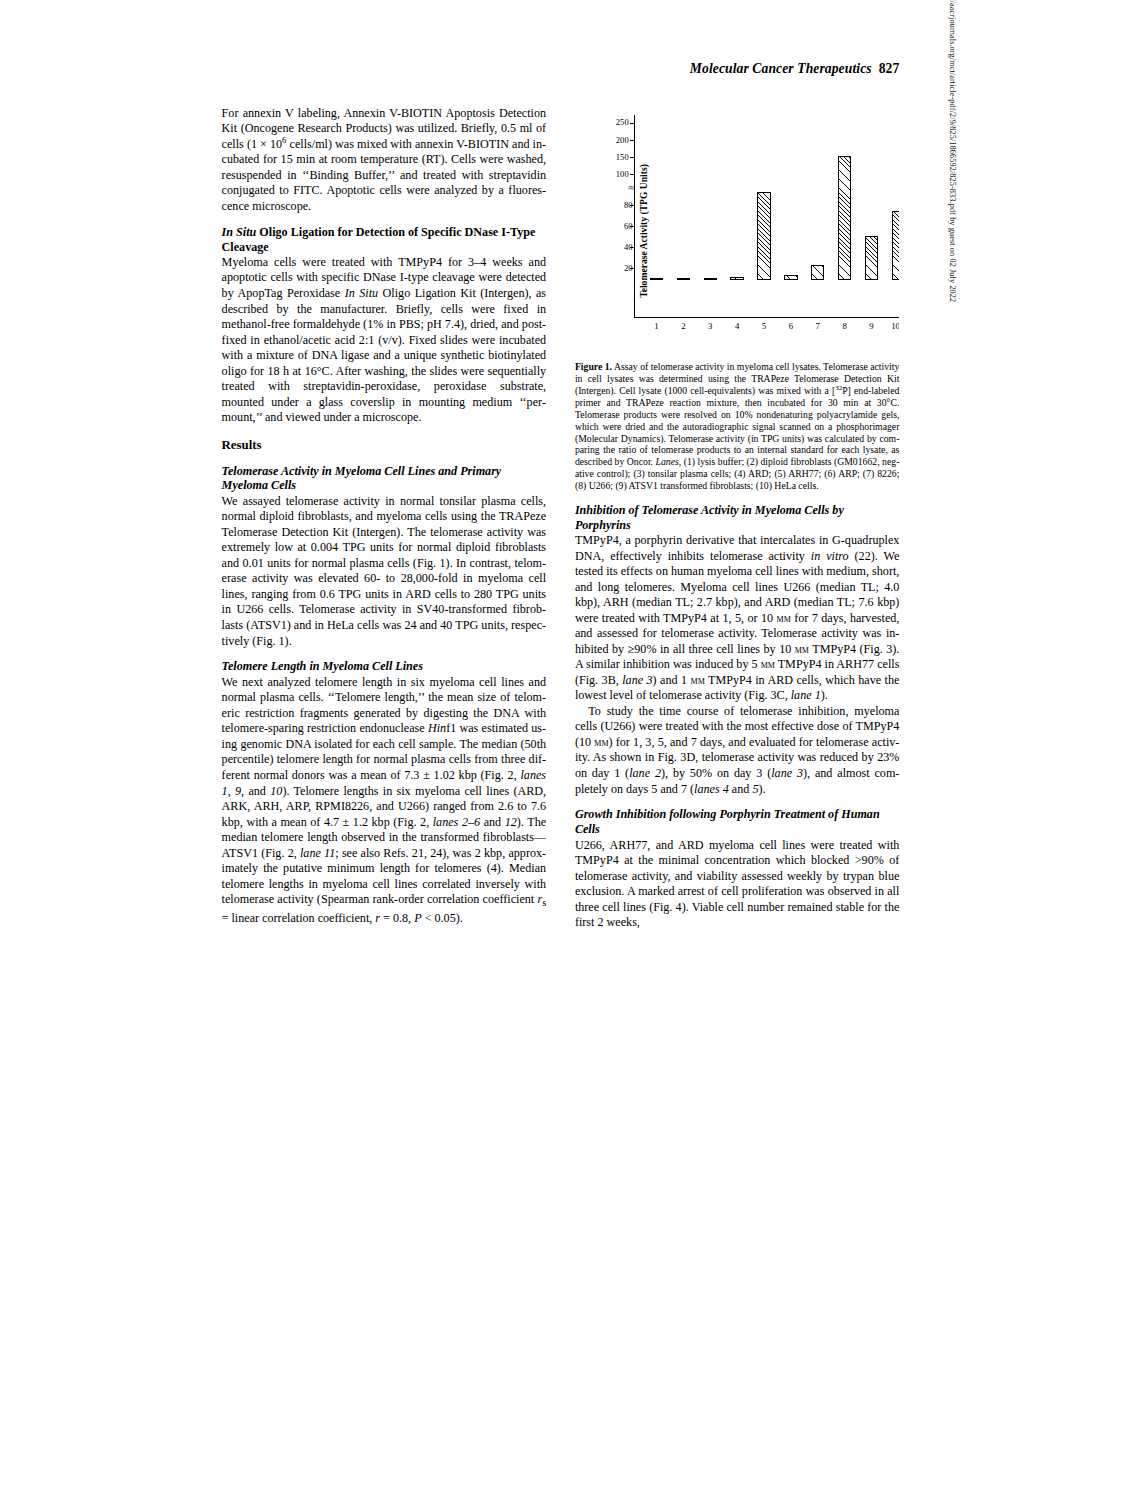Molecular Cancer Therapeutics 827
Downloaded from http://aacrjournals.org/mct/article-pdf/2/9/825/1866592/825-833.pdf by guest on 02 July 2022
For annexin V labeling, Annexin V-BIOTIN Apoptosis Detection Kit (Oncogene Research Products) was utilized. Briefly, 0.5 ml of cells (1 × 106 cells/ml) was mixed with annexin V-BIOTIN and incubated for 15 min at room temperature (RT). Cells were washed, resuspended in ‘‘Binding Buffer,’’ and treated with streptavidin conjugated to FITC. Apoptotic cells were analyzed by a fluorescence microscope.
In Situ Oligo Ligation for Detection of Specific DNase I-Type Cleavage
Myeloma cells were treated with TMPyP4 for 3–4 weeks and apoptotic cells with specific DNase I-type cleavage were detected by ApopTag Peroxidase In Situ Oligo Ligation Kit (Intergen), as described by the manufacturer. Briefly, cells were fixed in methanol-free formaldehyde (1% in PBS; pH 7.4), dried, and postfixed in ethanol/acetic acid 2:1 (v/v). Fixed slides were incubated with a mixture of DNA ligase and a unique synthetic biotinylated oligo for 18 h at 16°C. After washing, the slides were sequentially treated with streptavidin-peroxidase, peroxidase substrate, mounted under a glass coverslip in mounting medium ‘‘permount,’’ and viewed under a microscope.
Results
Telomerase Activity in Myeloma Cell Lines and Primary Myeloma Cells
We assayed telomerase activity in normal tonsilar plasma cells, normal diploid fibroblasts, and myeloma cells using the TRAPeze Telomerase Detection Kit (Intergen). The telomerase activity was extremely low at 0.004 TPG units for normal diploid fibroblasts and 0.01 units for normal plasma cells (Fig. 1). In contrast, telomerase activity was elevated 60- to 28,000-fold in myeloma cell lines, ranging from 0.6 TPG units in ARD cells to 280 TPG units in U266 cells. Telomerase activity in SV40-transformed fibroblasts (ATSV1) and in HeLa cells was 24 and 40 TPG units, respectively (Fig. 1).
Telomere Length in Myeloma Cell Lines
We next analyzed telomere length in six myeloma cell lines and normal plasma cells. ‘‘Telomere length,’’ the mean size of telomeric restriction fragments generated by digesting the DNA with telomere-sparing restriction endonuclease Hinf1 was estimated using genomic DNA isolated for each cell sample. The median (50th percentile) telomere length for normal plasma cells from three different normal donors was a mean of 7.3 ± 1.02 kbp (Fig. 2, lanes 1, 9, and 10). Telomere lengths in six myeloma cell lines (ARD, ARK, ARH, ARP, RPMI8226, and U266) ranged from 2.6 to 7.6 kbp, with a mean of 4.7 ± 1.2 kbp (Fig. 2, lanes 2–6 and 12). The median telomere length observed in the transformed fibroblasts—ATSV1 (Fig. 2, lane 11; see also Refs. 21, 24), was 2 kbp, approximately the putative minimum length for telomeres (4). Median telomere lengths in myeloma cell lines correlated inversely with telomerase activity (Spearman rank-order correlation coefficient rs = linear correlation coefficient, r = 0.8, P < 0.05).
Telomerase Activity (TPG Units)
250
200
150
100
≈
≈
80
60
40
20
1
2
3
4
5
6
7
8
9
10
Figure 1. Assay of telomerase activity in myeloma cell lysates. Telomerase activity in cell lysates was determined using the TRAPeze Telomerase Detection Kit (Intergen). Cell lysate (1000 cell-equivalents) was mixed with a [32P] end-labeled primer and TRAPeze reaction mixture, then incubated for 30 min at 30°C. Telomerase products were resolved on 10% nondenaturing polyacrylamide gels, which were dried and the autoradiographic signal scanned on a phosphorimager (Molecular Dynamics). Telomerase activity (in TPG units) was calculated by comparing the ratio of telomerase products to an internal standard for each lysate, as described by Oncor. Lanes, (1) lysis buffer; (2) diploid fibroblasts (GM01662, negative control); (3) tonsilar plasma cells; (4) ARD; (5) ARH77; (6) ARP; (7) 8226; (8) U266; (9) ATSV1 transformed fibroblasts; (10) HeLa cells.
Inhibition of Telomerase Activity in Myeloma Cells by Porphyrins
TMPyP4, a porphyrin derivative that intercalates in G-quadruplex DNA, effectively inhibits telomerase activity in vitro (22). We tested its effects on human myeloma cell lines with medium, short, and long telomeres. Myeloma cell lines U266 (median TL; 4.0 kbp), ARH (median TL; 2.7 kbp), and ARD (median TL; 7.6 kbp) were treated with TMPyP4 at 1, 5, or 10 μm for 7 days, harvested, and assessed for telomerase activity. Telomerase activity was inhibited by ≥90% in all three cell lines by 10 μm TMPyP4 (Fig. 3). A similar inhibition was induced by 5 μm TMPyP4 in ARH77 cells (Fig. 3B, lane 3) and 1 μm TMPyP4 in ARD cells, which have the lowest level of telomerase activity (Fig. 3C, lane 1).
To study the time course of telomerase inhibition, myeloma cells (U266) were treated with the most effective dose of TMPyP4 (10 μm) for 1, 3, 5, and 7 days, and evaluated for telomerase activity. As shown in Fig. 3D, telomerase activity was reduced by 23% on day 1 (lane 2), by 50% on day 3 (lane 3), and almost completely on days 5 and 7 (lanes 4 and 5).
Growth Inhibition following Porphyrin Treatment of Human Cells
U266, ARH77, and ARD myeloma cell lines were treated with TMPyP4 at the minimal concentration which blocked >90% of telomerase activity, and viability assessed weekly by trypan blue exclusion. A marked arrest of cell proliferation was observed in all three cell lines (Fig. 4). Viable cell number remained stable for the first 2 weeks,